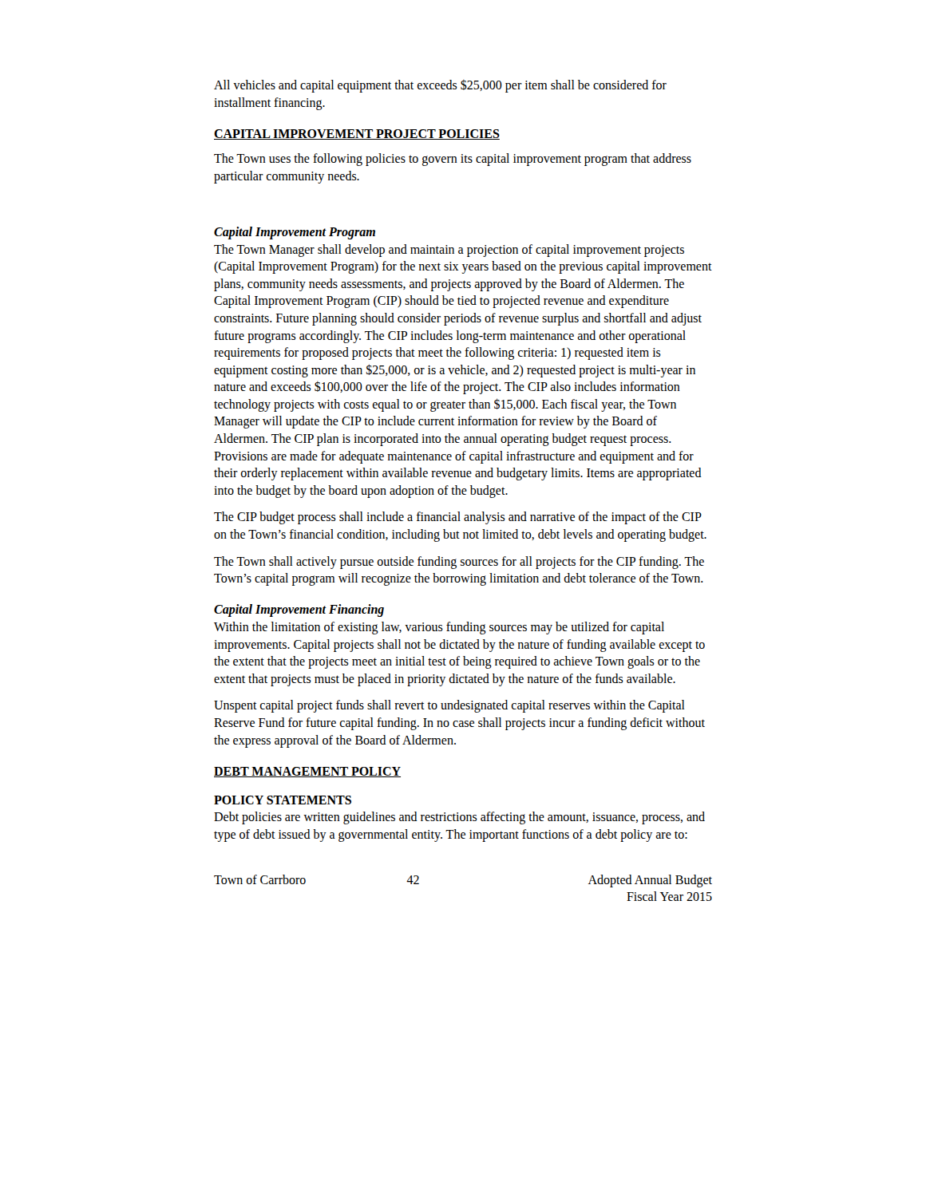All vehicles and capital equipment that exceeds $25,000 per item shall be considered for installment financing.
Capital Improvement Project Policies
The Town uses the following policies to govern its capital improvement program that address particular community needs.
Capital Improvement Program
The Town Manager shall develop and maintain a projection of capital improvement projects (Capital Improvement Program) for the next six years based on the previous capital improvement plans, community needs assessments, and projects approved by the Board of Aldermen. The Capital Improvement Program (CIP) should be tied to projected revenue and expenditure constraints. Future planning should consider periods of revenue surplus and shortfall and adjust future programs accordingly. The CIP includes long-term maintenance and other operational requirements for proposed projects that meet the following criteria: 1) requested item is equipment costing more than $25,000, or is a vehicle, and 2) requested project is multi-year in nature and exceeds $100,000 over the life of the project. The CIP also includes information technology projects with costs equal to or greater than $15,000. Each fiscal year, the Town Manager will update the CIP to include current information for review by the Board of Aldermen. The CIP plan is incorporated into the annual operating budget request process. Provisions are made for adequate maintenance of capital infrastructure and equipment and for their orderly replacement within available revenue and budgetary limits. Items are appropriated into the budget by the board upon adoption of the budget.
The CIP budget process shall include a financial analysis and narrative of the impact of the CIP on the Town’s financial condition, including but not limited to, debt levels and operating budget.
The Town shall actively pursue outside funding sources for all projects for the CIP funding. The Town’s capital program will recognize the borrowing limitation and debt tolerance of the Town.
Capital Improvement Financing
Within the limitation of existing law, various funding sources may be utilized for capital improvements. Capital projects shall not be dictated by the nature of funding available except to the extent that the projects meet an initial test of being required to achieve Town goals or to the extent that projects must be placed in priority dictated by the nature of the funds available.
Unspent capital project funds shall revert to undesignated capital reserves within the Capital Reserve Fund for future capital funding. In no case shall projects incur a funding deficit without the express approval of the Board of Aldermen.
Debt Management Policy
POLICY STATEMENTS
Debt policies are written guidelines and restrictions affecting the amount, issuance, process, and type of debt issued by a governmental entity. The important functions of a debt policy are to:
Town of Carrboro
42
Adopted Annual Budget Fiscal Year 2015